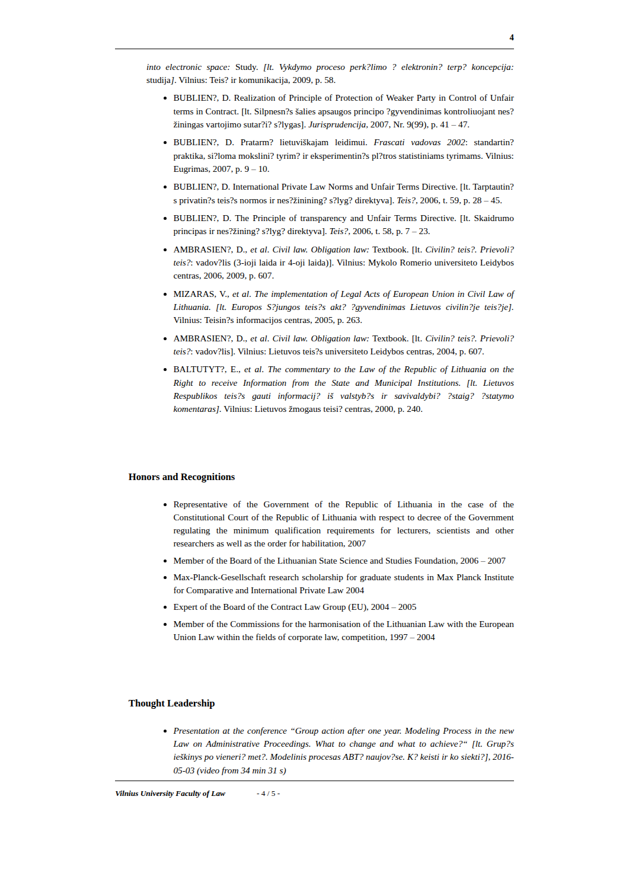4
into electronic space: Study. [lt. Vykdymo proceso perk?limo ? elektronin? terp? koncepcija: studija]. Vilnius: Teis? ir komunikacija, 2009, p. 58.
BUBLIEN?, D. Realization of Principle of Protection of Weaker Party in Control of Unfair terms in Contract. [lt. Silpnesn?s šalies apsaugos principo ?gyvendinimas kontroliuojant nes?žiningas vartojimo sutar?i? s?lygas]. Jurisprudencija, 2007, Nr. 9(99), p. 41 – 47.
BUBLIEN?, D. Pratarm? lietuviškajam leidimui. Frascati vadovas 2002: standartin? praktika, si?loma mokslini? tyrim? ir eksperimentin?s pl?tros statistiniams tyrimams. Vilnius: Eugrimas, 2007, p. 9 – 10.
BUBLIEN?, D. International Private Law Norms and Unfair Terms Directive. [lt. Tarptautin?s privatin?s teis?s normos ir nes?žinining? s?lyg? direktyva]. Teis?, 2006, t. 59, p. 28 – 45.
BUBLIEN?, D. The Principle of transparency and Unfair Terms Directive. [lt. Skaidrumo principas ir nes?žining? s?lyg? direktyva]. Teis?, 2006, t. 58, p. 7 – 23.
AMBRASIEN?, D., et al. Civil law. Obligation law: Textbook. [lt. Civilin? teis?. Prievoli? teis?: vadov?lis (3-ioji laida ir 4-oji laida)]. Vilnius: Mykolo Romerio universiteto Leidybos centras, 2006, 2009, p. 607.
MIZARAS, V., et al. The implementation of Legal Acts of European Union in Civil Law of Lithuania. [lt. Europos S?jungos teis?s akt? ?gyvendinimas Lietuvos civilin?je teis?je]. Vilnius: Teisin?s informacijos centras, 2005, p. 263.
AMBRASIEN?, D., et al. Civil law. Obligation law: Textbook. [lt. Civilin? teis?. Prievoli? teis?: vadov?lis]. Vilnius: Lietuvos teis?s universiteto Leidybos centras, 2004, p. 607.
BALTUTYT?, E., et al. The commentary to the Law of the Republic of Lithuania on the Right to receive Information from the State and Municipal Institutions. [lt. Lietuvos Respublikos teis?s gauti informacij? iš valstyb?s ir savivaldybi? ?staig? ?statymo komentaras]. Vilnius: Lietuvos žmogaus teisi? centras, 2000, p. 240.
Honors and Recognitions
Representative of the Government of the Republic of Lithuania in the case of the Constitutional Court of the Republic of Lithuania with respect to decree of the Government regulating the minimum qualification requirements for lecturers, scientists and other researchers as well as the order for habilitation, 2007
Member of the Board of the Lithuanian State Science and Studies Foundation, 2006 – 2007
Max-Planck-Gesellschaft research scholarship for graduate students in Max Planck Institute for Comparative and International Private Law 2004
Expert of the Board of the Contract Law Group (EU), 2004 – 2005
Member of the Commissions for the harmonisation of the Lithuanian Law with the European Union Law within the fields of corporate law, competition, 1997 – 2004
Thought Leadership
Presentation at the conference “Group action after one year. Modeling Process in the new Law on Administrative Proceedings. What to change and what to achieve?“ [lt. Grup?s ieškinys po vieneri? met?. Modelinis procesas ABT? naujov?se. K? keisti ir ko siekti?], 2016-05-03 (video from 34 min 31 s)
Vilnius University Faculty of Law - 4 / 5 -